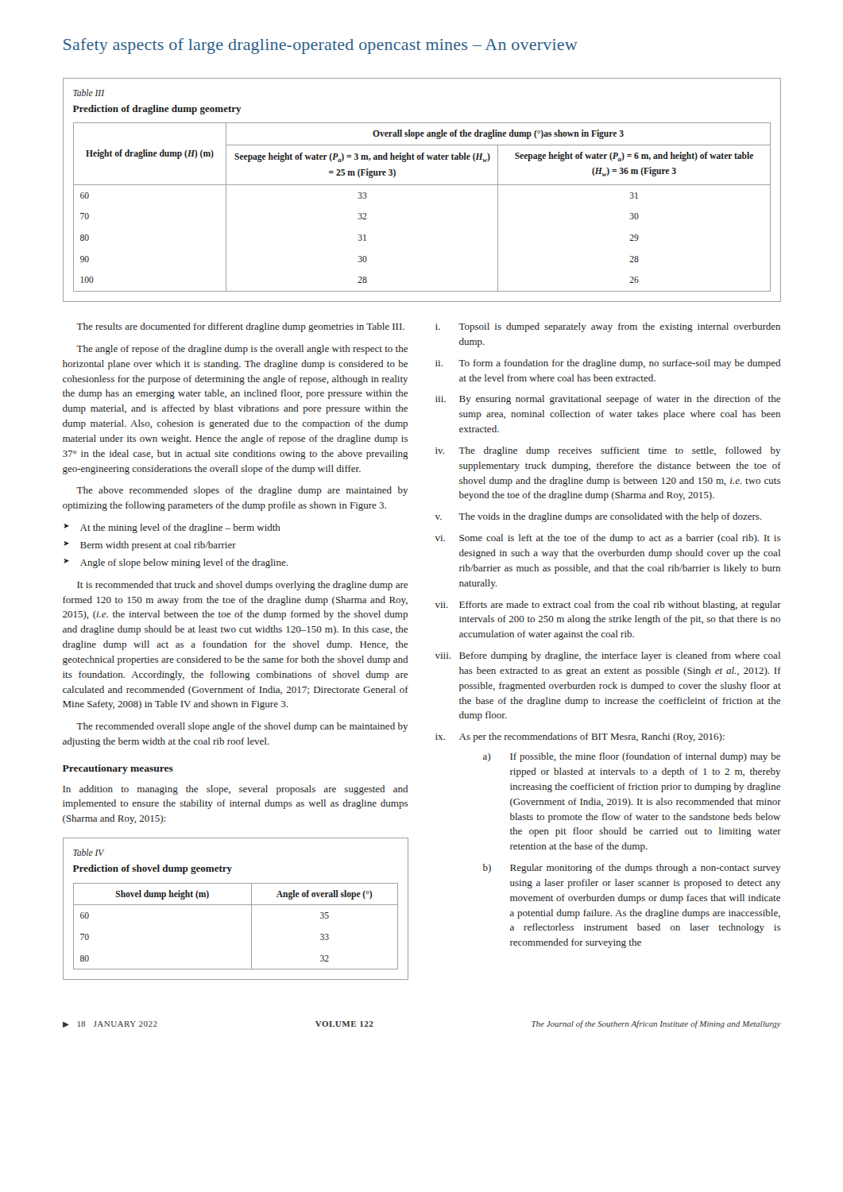Safety aspects of large dragline-operated opencast mines – An overview
Table III
Prediction of dragline dump geometry
| Height of dragline dump ( H ) (m) | Overall slope angle of the dragline dump (°)as shown in Figure 3 |
| --- | --- |
| Seepage height of water ( P a ) = 3 m, and height of water table ( H w ) = 25 m (Figure 3) | Seepage height of water ( P a ) = 6 m, and height) of water table ( H w ) = 36 m (Figure 3 |
| 60 | 33 | 31 |
| 70 | 32 | 30 |
| 80 | 31 | 29 |
| 90 | 30 | 28 |
| 100 | 28 | 26 |
The results are documented for different dragline dump geometries in Table III.
The angle of repose of the dragline dump is the overall angle with respect to the horizontal plane over which it is standing. The dragline dump is considered to be cohesionless for the purpose of determining the angle of repose, although in reality the dump has an emerging water table, an inclined floor, pore pressure within the dump material, and is affected by blast vibrations and pore pressure within the dump material. Also, cohesion is generated due to the compaction of the dump material under its own weight. Hence the angle of repose of the dragline dump is 37° in the ideal case, but in actual site conditions owing to the above prevailing geo-engineering considerations the overall slope of the dump will differ.
The above recommended slopes of the dragline dump are maintained by optimizing the following parameters of the dump profile as shown in Figure 3.
At the mining level of the dragline – berm width
Berm width present at coal rib/barrier
Angle of slope below mining level of the dragline.
It is recommended that truck and shovel dumps overlying the dragline dump are formed 120 to 150 m away from the toe of the dragline dump (Sharma and Roy, 2015), (i.e. the interval between the toe of the dump formed by the shovel dump and dragline dump should be at least two cut widths 120–150 m). In this case, the dragline dump will act as a foundation for the shovel dump. Hence, the geotechnical properties are considered to be the same for both the shovel dump and its foundation. Accordingly, the following combinations of shovel dump are calculated and recommended (Government of India, 2017; Directorate General of Mine Safety, 2008) in Table IV and shown in Figure 3.
The recommended overall slope angle of the shovel dump can be maintained by adjusting the berm width at the coal rib roof level.
Precautionary measures
In addition to managing the slope, several proposals are suggested and implemented to ensure the stability of internal dumps as well as dragline dumps (Sharma and Roy, 2015):
Table IV
Prediction of shovel dump geometry
| Shovel dump height (m) | Angle of overall slope (°) |
| --- | --- |
| 60 | 35 |
| 70 | 33 |
| 80 | 32 |
i. Topsoil is dumped separately away from the existing internal overburden dump.
ii. To form a foundation for the dragline dump, no surface-soil may be dumped at the level from where coal has been extracted.
iii. By ensuring normal gravitational seepage of water in the direction of the sump area, nominal collection of water takes place where coal has been extracted.
iv. The dragline dump receives sufficient time to settle, followed by supplementary truck dumping, therefore the distance between the toe of shovel dump and the dragline dump is between 120 and 150 m, i.e. two cuts beyond the toe of the dragline dump (Sharma and Roy, 2015).
v. The voids in the dragline dumps are consolidated with the help of dozers.
vi. Some coal is left at the toe of the dump to act as a barrier (coal rib). It is designed in such a way that the overburden dump should cover up the coal rib/barrier as much as possible, and that the coal rib/barrier is likely to burn naturally.
vii. Efforts are made to extract coal from the coal rib without blasting, at regular intervals of 200 to 250 m along the strike length of the pit, so that there is no accumulation of water against the coal rib.
viii. Before dumping by dragline, the interface layer is cleaned from where coal has been extracted to as great an extent as possible (Singh et al., 2012). If possible, fragmented overburden rock is dumped to cover the slushy floor at the base of the dragline dump to increase the coefficleint of friction at the dump floor.
ix. As per the recommendations of BIT Mesra, Ranchi (Roy, 2016):
a) If possible, the mine floor (foundation of internal dump) may be ripped or blasted at intervals to a depth of 1 to 2 m, thereby increasing the coefficient of friction prior to dumping by dragline (Government of India, 2019). It is also recommended that minor blasts to promote the flow of water to the sandstone beds below the open pit floor should be carried out to limiting water retention at the base of the dump.
b) Regular monitoring of the dumps through a non-contact survey using a laser profiler or laser scanner is proposed to detect any movement of overburden dumps or dump faces that will indicate a potential dump failure. As the dragline dumps are inaccessible, a reflectorless instrument based on laser technology is recommended for surveying the
▶ 18 JANUARY 2022
VOLUME 122
The Journal of the Southern African Institute of Mining and Metallurgy